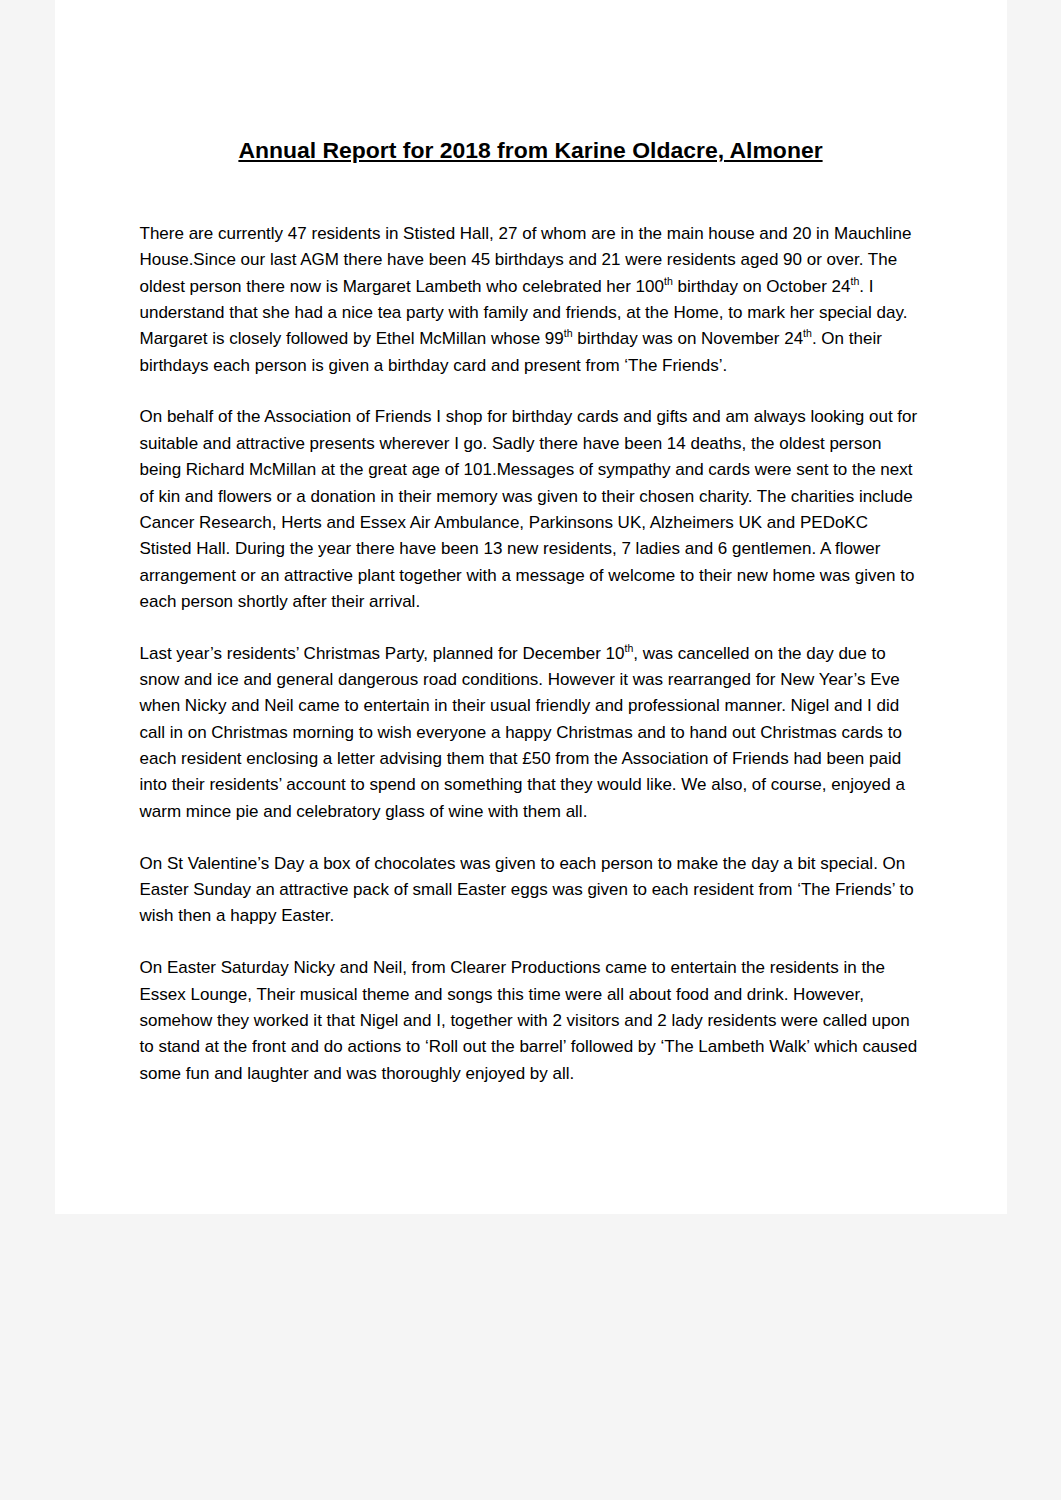Annual Report for 2018 from Karine Oldacre, Almoner
There are currently 47 residents in Stisted Hall, 27 of whom are in the main house and 20 in Mauchline House.Since our last AGM there have been 45 birthdays and 21 were residents aged 90 or over. The oldest person there now is Margaret Lambeth who celebrated her 100th birthday on October 24th. I understand that she had a nice tea party with family and friends, at the Home, to mark her special day. Margaret is closely followed by Ethel McMillan whose 99th birthday was on November 24th. On their birthdays each person is given a birthday card and present from ‘The Friends’.
On behalf of the Association of Friends I shop for birthday cards and gifts and am always looking out for suitable and attractive presents wherever I go. Sadly there have been 14 deaths, the oldest person being Richard McMillan at the great age of 101.Messages of sympathy and cards were sent to the next of kin and flowers or a donation in their memory was given to their chosen charity. The charities include Cancer Research, Herts and Essex Air Ambulance, Parkinsons UK, Alzheimers UK and PEDoKC Stisted Hall. During the year there have been 13 new residents, 7 ladies and 6 gentlemen. A flower arrangement or an attractive plant together with a message of welcome to their new home was given to each person shortly after their arrival.
Last year’s residents’ Christmas Party, planned for December 10th, was cancelled on the day due to snow and ice and general dangerous road conditions. However it was rearranged for New Year’s Eve when Nicky and Neil came to entertain in their usual friendly and professional manner. Nigel and I did call in on Christmas morning to wish everyone a happy Christmas and to hand out Christmas cards to each resident enclosing a letter advising them that £50 from the Association of Friends had been paid into their residents’ account to spend on something that they would like. We also, of course, enjoyed a warm mince pie and celebratory glass of wine with them all.
On St Valentine’s Day a box of chocolates was given to each person to make the day a bit special. On Easter Sunday an attractive pack of small Easter eggs was given to each resident from ‘The Friends’ to wish then a happy Easter.
On Easter Saturday Nicky and Neil, from Clearer Productions came to entertain the residents in the Essex Lounge, Their musical theme and songs this time were all about food and drink. However, somehow they worked it that Nigel and I, together with 2 visitors and 2 lady residents were called upon to stand at the front and do actions to ‘Roll out the barrel’ followed by ‘The Lambeth Walk’ which caused some fun and laughter and was thoroughly enjoyed by all.